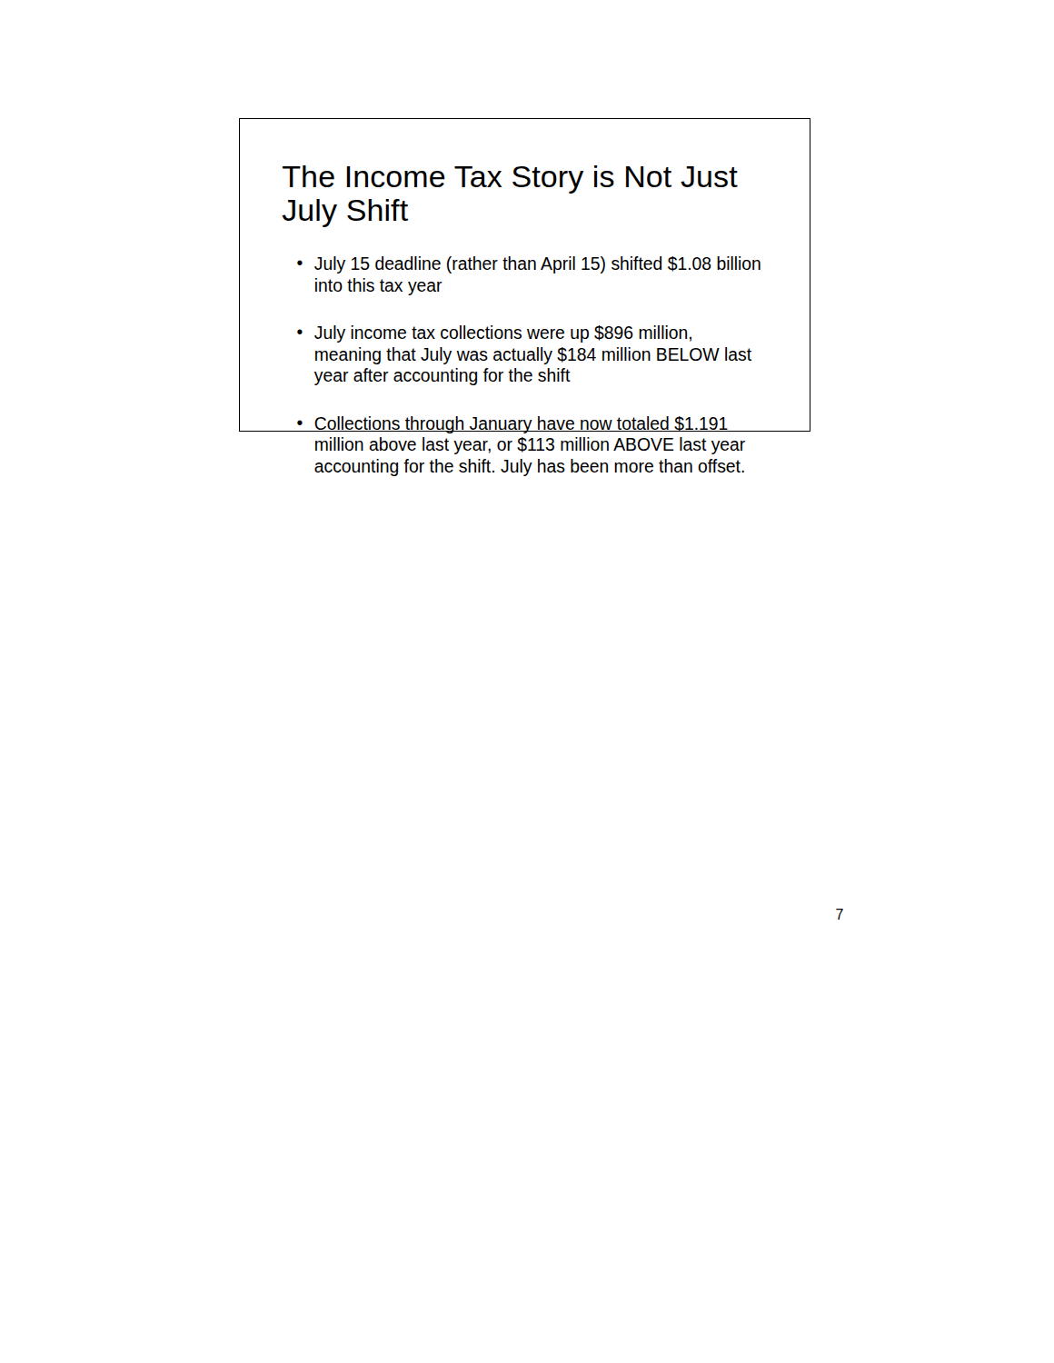The Income Tax Story is Not Just July Shift
July 15 deadline (rather than April 15) shifted $1.08 billion into this tax year
July income tax collections were up $896 million, meaning that July was actually $184 million BELOW last year after accounting for the shift
Collections through January have now totaled $1.191 million above last year, or $113 million ABOVE last year accounting for the shift. July has been more than offset.
7